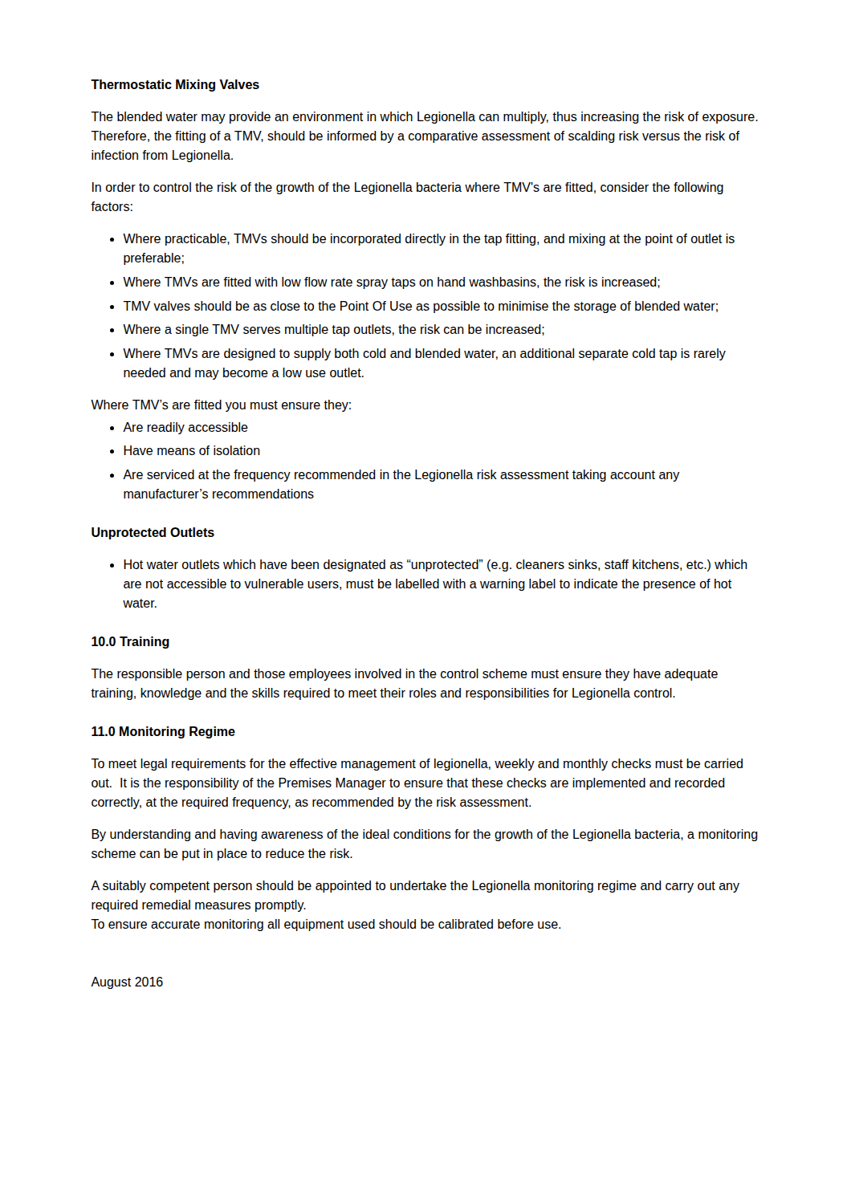Thermostatic Mixing Valves
The blended water may provide an environment in which Legionella can multiply, thus increasing the risk of exposure. Therefore, the fitting of a TMV, should be informed by a comparative assessment of scalding risk versus the risk of infection from Legionella.
In order to control the risk of the growth of the Legionella bacteria where TMV's are fitted, consider the following factors:
Where practicable, TMVs should be incorporated directly in the tap fitting, and mixing at the point of outlet is preferable;
Where TMVs are fitted with low flow rate spray taps on hand washbasins, the risk is increased;
TMV valves should be as close to the Point Of Use as possible to minimise the storage of blended water;
Where a single TMV serves multiple tap outlets, the risk can be increased;
Where TMVs are designed to supply both cold and blended water, an additional separate cold tap is rarely needed and may become a low use outlet.
Where TMV’s are fitted you must ensure they:
Are readily accessible
Have means of isolation
Are serviced at the frequency recommended in the Legionella risk assessment taking account any manufacturer’s recommendations
Unprotected Outlets
Hot water outlets which have been designated as “unprotected” (e.g. cleaners sinks, staff kitchens, etc.) which are not accessible to vulnerable users, must be labelled with a warning label to indicate the presence of hot water.
10.0 Training
The responsible person and those employees involved in the control scheme must ensure they have adequate training, knowledge and the skills required to meet their roles and responsibilities for Legionella control.
11.0 Monitoring Regime
To meet legal requirements for the effective management of legionella, weekly and monthly checks must be carried out. It is the responsibility of the Premises Manager to ensure that these checks are implemented and recorded correctly, at the required frequency, as recommended by the risk assessment.
By understanding and having awareness of the ideal conditions for the growth of the Legionella bacteria, a monitoring scheme can be put in place to reduce the risk.
A suitably competent person should be appointed to undertake the Legionella monitoring regime and carry out any required remedial measures promptly.
To ensure accurate monitoring all equipment used should be calibrated before use.
August 2016